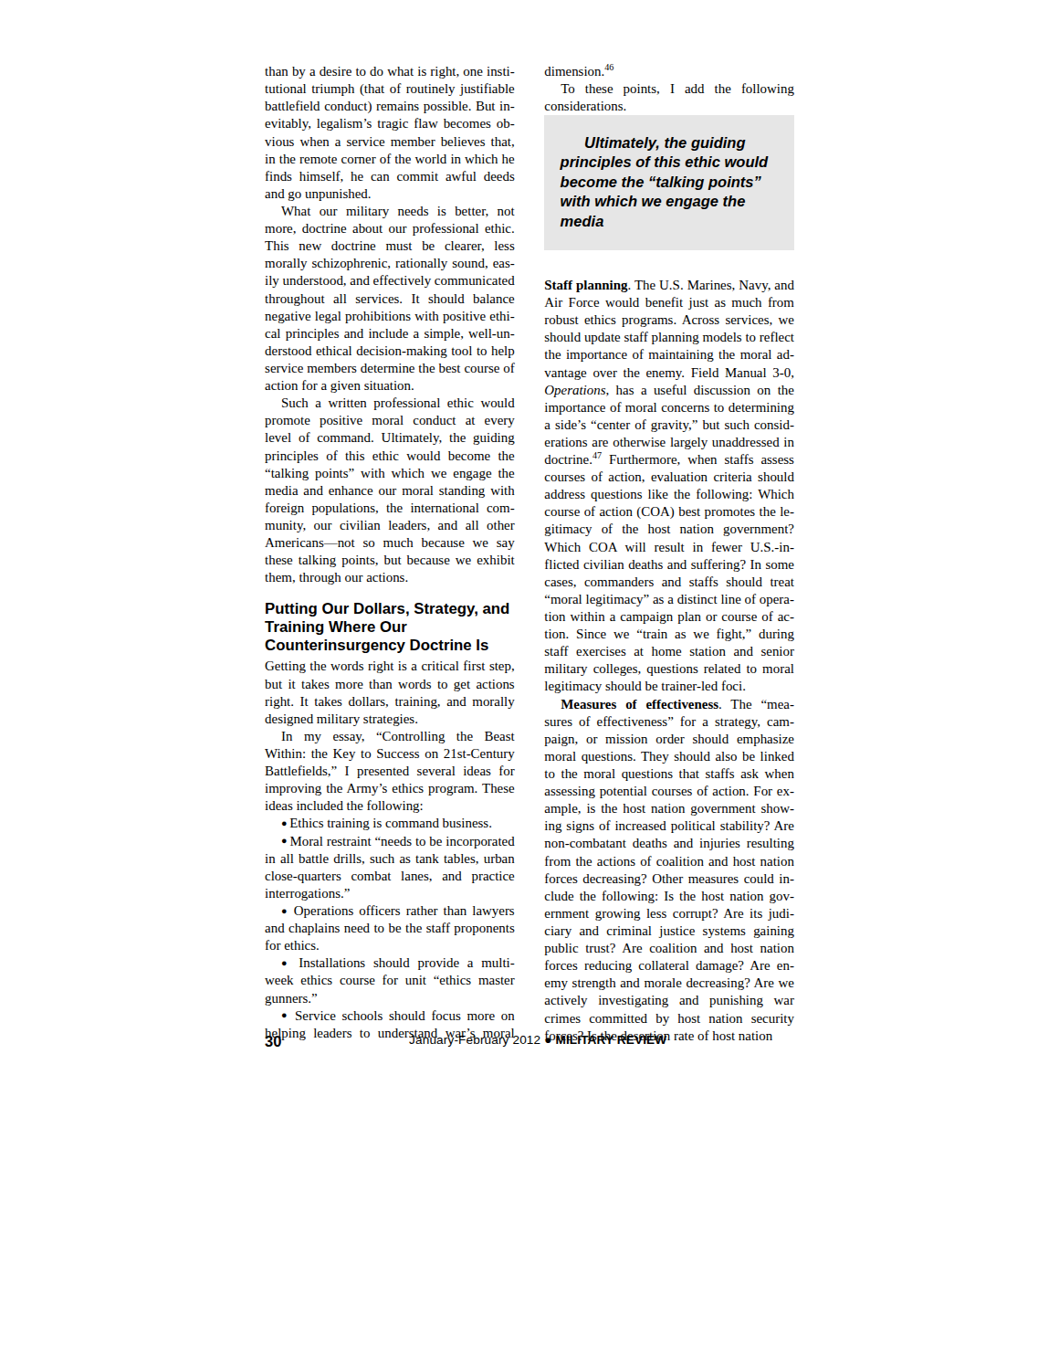than by a desire to do what is right, one institutional triumph (that of routinely justifiable battlefield conduct) remains possible. But inevitably, legalism’s tragic flaw becomes obvious when a service member believes that, in the remote corner of the world in which he finds himself, he can commit awful deeds and go unpunished.
What our military needs is better, not more, doctrine about our professional ethic. This new doctrine must be clearer, less morally schizophrenic, rationally sound, easily understood, and effectively communicated throughout all services. It should balance negative legal prohibitions with positive ethical principles and include a simple, well-understood ethical decision-making tool to help service members determine the best course of action for a given situation.
Such a written professional ethic would promote positive moral conduct at every level of command. Ultimately, the guiding principles of this ethic would become the “talking points” with which we engage the media and enhance our moral standing with foreign populations, the international community, our civilian leaders, and all other Americans—not so much because we say these talking points, but because we exhibit them, through our actions.
Putting Our Dollars, Strategy, and Training Where Our Counterinsurgency Doctrine Is
Getting the words right is a critical first step, but it takes more than words to get actions right. It takes dollars, training, and morally designed military strategies.
In my essay, “Controlling the Beast Within: the Key to Success on 21st-Century Battlefields,” I presented several ideas for improving the Army’s ethics program. These ideas included the following:
Ethics training is command business.
Moral restraint “needs to be incorporated in all battle drills, such as tank tables, urban close-quarters combat lanes, and practice interrogations.”
Operations officers rather than lawyers and chaplains need to be the staff proponents for ethics.
Installations should provide a multi-week ethics course for unit “ethics master gunners.”
Service schools should focus more on helping leaders to understand war’s moral dimension.46
To these points, I add the following considerations.
Ultimately, the guiding principles of this ethic would become the “talking points” with which we engage the media
Staff planning. The U.S. Marines, Navy, and Air Force would benefit just as much from robust ethics programs. Across services, we should update staff planning models to reflect the importance of maintaining the moral advantage over the enemy. Field Manual 3-0, Operations, has a useful discussion on the importance of moral concerns to determining a side’s “center of gravity,” but such considerations are otherwise largely unaddressed in doctrine.47 Furthermore, when staffs assess courses of action, evaluation criteria should address questions like the following: Which course of action (COA) best promotes the legitimacy of the host nation government? Which COA will result in fewer U.S.-inflicted civilian deaths and suffering? In some cases, commanders and staffs should treat “moral legitimacy” as a distinct line of operation within a campaign plan or course of action. Since we “train as we fight,” during staff exercises at home station and senior military colleges, questions related to moral legitimacy should be trainer-led foci.
Measures of effectiveness. The “measures of effectiveness” for a strategy, campaign, or mission order should emphasize moral questions. They should also be linked to the moral questions that staffs ask when assessing potential courses of action. For example, is the host nation government showing signs of increased political stability? Are non-combatant deaths and injuries resulting from the actions of coalition and host nation forces decreasing? Other measures could include the following: Is the host nation government growing less corrupt? Are its judiciary and criminal justice systems gaining public trust? Are coalition and host nation forces reducing collateral damage? Are enemy strength and morale decreasing? Are we actively investigating and punishing war crimes committed by host nation security forces? Is the desertion rate of host nation
30
January-February 2012 ● MILITARY REVIEW